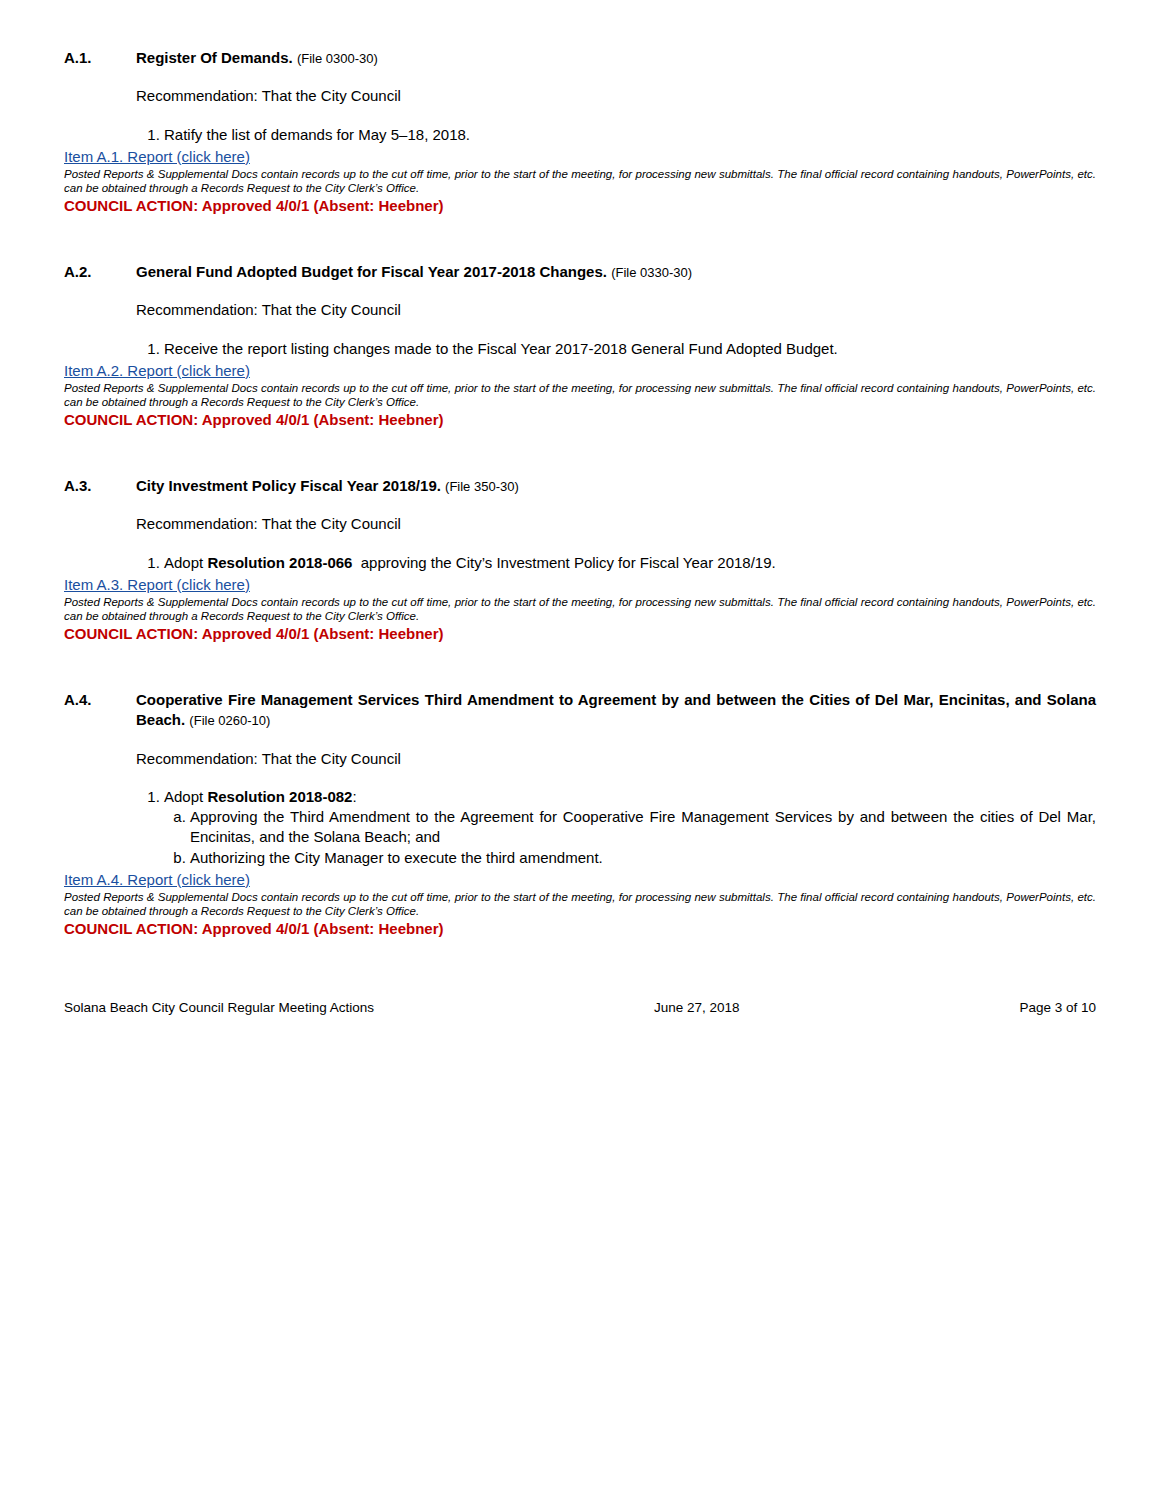A.1.
Register Of Demands. (File 0300-30)
Recommendation: That the City Council
Ratify the list of demands for May 5–18, 2018.
Item A.1. Report (click here)
Posted Reports & Supplemental Docs contain records up to the cut off time, prior to the start of the meeting, for processing new submittals. The final official record containing handouts, PowerPoints, etc. can be obtained through a Records Request to the City Clerk’s Office.
COUNCIL ACTION: Approved 4/0/1 (Absent: Heebner)
A.2.
General Fund Adopted Budget for Fiscal Year 2017-2018 Changes. (File 0330-30)
Recommendation: That the City Council
Receive the report listing changes made to the Fiscal Year 2017-2018 General Fund Adopted Budget.
Item A.2. Report (click here)
Posted Reports & Supplemental Docs contain records up to the cut off time, prior to the start of the meeting, for processing new submittals. The final official record containing handouts, PowerPoints, etc. can be obtained through a Records Request to the City Clerk’s Office.
COUNCIL ACTION: Approved 4/0/1 (Absent: Heebner)
A.3.
City Investment Policy Fiscal Year 2018/19. (File 350-30)
Recommendation: That the City Council
Adopt Resolution 2018-066 approving the City’s Investment Policy for Fiscal Year 2018/19.
Item A.3. Report (click here)
Posted Reports & Supplemental Docs contain records up to the cut off time, prior to the start of the meeting, for processing new submittals. The final official record containing handouts, PowerPoints, etc. can be obtained through a Records Request to the City Clerk’s Office.
COUNCIL ACTION: Approved 4/0/1 (Absent: Heebner)
A.4.
Cooperative Fire Management Services Third Amendment to Agreement by and between the Cities of Del Mar, Encinitas, and Solana Beach. (File 0260-10)
Recommendation: That the City Council
Adopt Resolution 2018-082:
Approving the Third Amendment to the Agreement for Cooperative Fire Management Services by and between the cities of Del Mar, Encinitas, and the Solana Beach; and
Authorizing the City Manager to execute the third amendment.
Item A.4. Report (click here)
Posted Reports & Supplemental Docs contain records up to the cut off time, prior to the start of the meeting, for processing new submittals. The final official record containing handouts, PowerPoints, etc. can be obtained through a Records Request to the City Clerk’s Office.
COUNCIL ACTION: Approved 4/0/1 (Absent: Heebner)
Solana Beach City Council Regular Meeting Actions June 27, 2018 Page 3 of 10